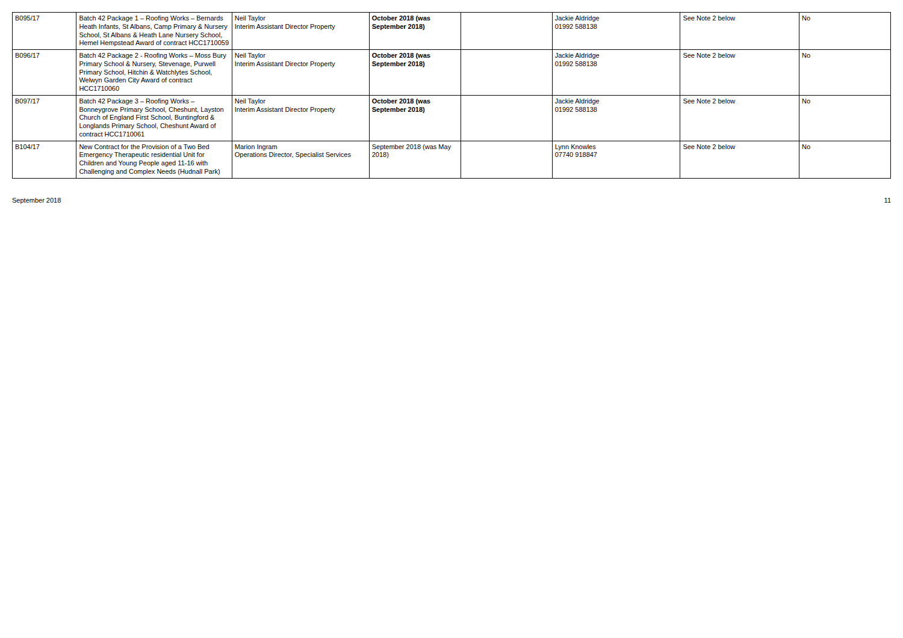| B095/17 | Batch 42 Package 1 – Roofing Works – Bernards Heath Infants, St Albans, Camp Primary & Nursery School, St Albans & Heath Lane Nursery School, Hemel Hempstead Award of contract HCC1710059 | Neil Taylor Interim Assistant Director Property | October 2018 (was September 2018) | | Jackie Aldridge 01992 588138 | See Note 2 below | No |
| B096/17 | Batch 42 Package 2 - Roofing Works – Moss Bury Primary School & Nursery, Stevenage, Purwell Primary School, Hitchin & Watchlytes School, Welwyn Garden City Award of contract HCC1710060 | Neil Taylor Interim Assistant Director Property | October 2018 (was September 2018) | | Jackie Aldridge 01992 588138 | See Note 2 below | No |
| B097/17 | Batch 42 Package 3 – Roofing Works – Bonneygrove Primary School, Cheshunt, Layston Church of England First School, Buntingford & Longlands Primary School, Cheshunt Award of contract HCC1710061 | Neil Taylor Interim Assistant Director Property | October 2018 (was September 2018) | | Jackie Aldridge 01992 588138 | See Note 2 below | No |
| B104/17 | New Contract for the Provision of a Two Bed Emergency Therapeutic residential Unit for Children and Young People aged 11-16 with Challenging and Complex Needs (Hudnall Park) | Marion Ingram Operations Director, Specialist Services | September 2018 (was May 2018) | | Lynn Knowles 07740 918847 | See Note 2 below | No |
September 2018 11